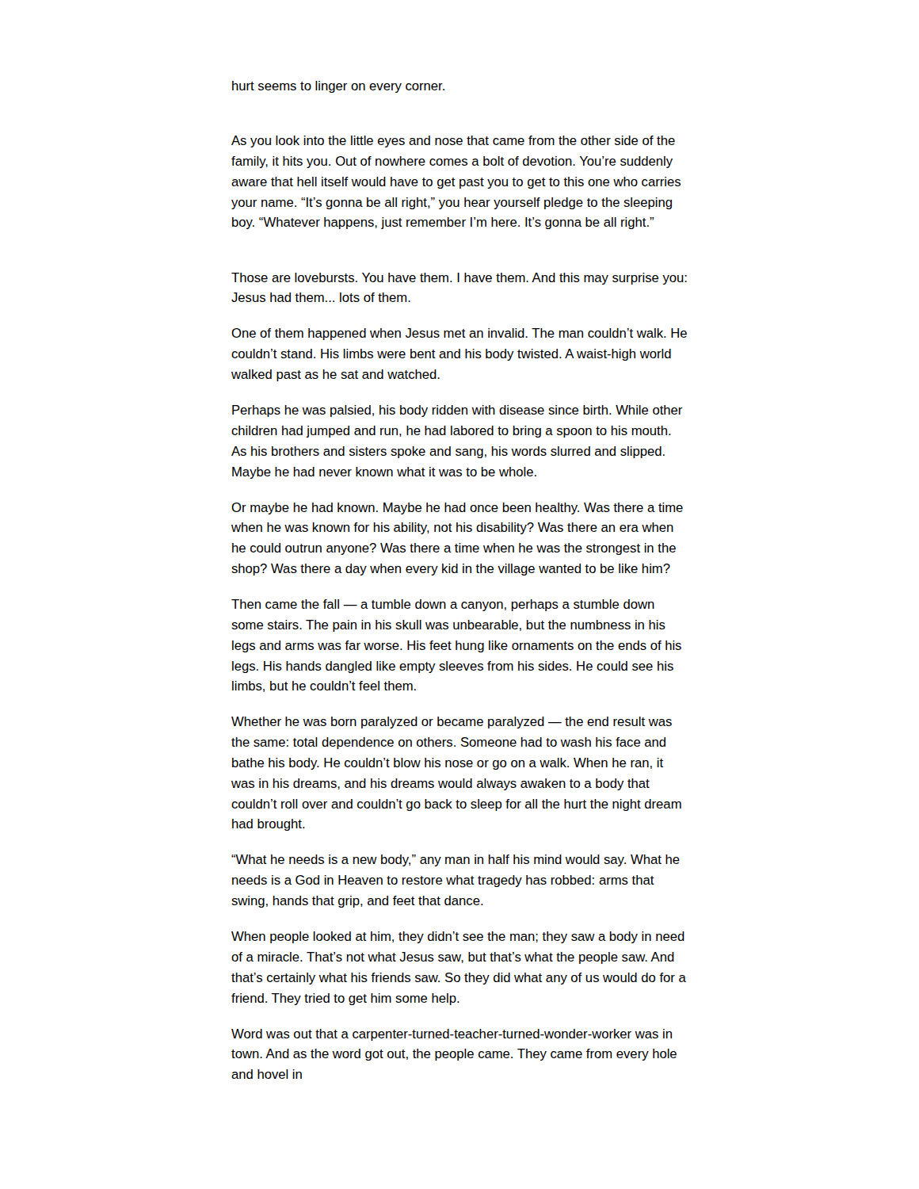hurt seems to linger on every corner.
As you look into the little eyes and nose that came from the other side of the family, it hits you. Out of nowhere comes a bolt of devotion. You’re suddenly aware that hell itself would have to get past you to get to this one who carries your name. “It’s gonna be all right,” you hear yourself pledge to the sleeping boy. “Whatever happens, just remember I’m here. It’s gonna be all right.”
Those are lovebursts. You have them. I have them. And this may surprise you: Jesus had them... lots of them.
One of them happened when Jesus met an invalid. The man couldn’t walk. He couldn’t stand. His limbs were bent and his body twisted. A waist-high world walked past as he sat and watched.
Perhaps he was palsied, his body ridden with disease since birth. While other children had jumped and run, he had labored to bring a spoon to his mouth. As his brothers and sisters spoke and sang, his words slurred and slipped. Maybe he had never known what it was to be whole.
Or maybe he had known. Maybe he had once been healthy. Was there a time when he was known for his ability, not his disability? Was there an era when he could outrun anyone? Was there a time when he was the strongest in the shop? Was there a day when every kid in the village wanted to be like him?
Then came the fall — a tumble down a canyon, perhaps a stumble down some stairs. The pain in his skull was unbearable, but the numbness in his legs and arms was far worse. His feet hung like ornaments on the ends of his legs. His hands dangled like empty sleeves from his sides. He could see his limbs, but he couldn’t feel them.
Whether he was born paralyzed or became paralyzed — the end result was the same: total dependence on others. Someone had to wash his face and bathe his body. He couldn’t blow his nose or go on a walk. When he ran, it was in his dreams, and his dreams would always awaken to a body that couldn’t roll over and couldn’t go back to sleep for all the hurt the night dream had brought.
“What he needs is a new body,” any man in half his mind would say. What he needs is a God in Heaven to restore what tragedy has robbed: arms that swing, hands that grip, and feet that dance.
When people looked at him, they didn’t see the man; they saw a body in need of a miracle. That’s not what Jesus saw, but that’s what the people saw. And that’s certainly what his friends saw. So they did what any of us would do for a friend. They tried to get him some help.
Word was out that a carpenter-turned-teacher-turned-wonder-worker was in town. And as the word got out, the people came. They came from every hole and hovel in